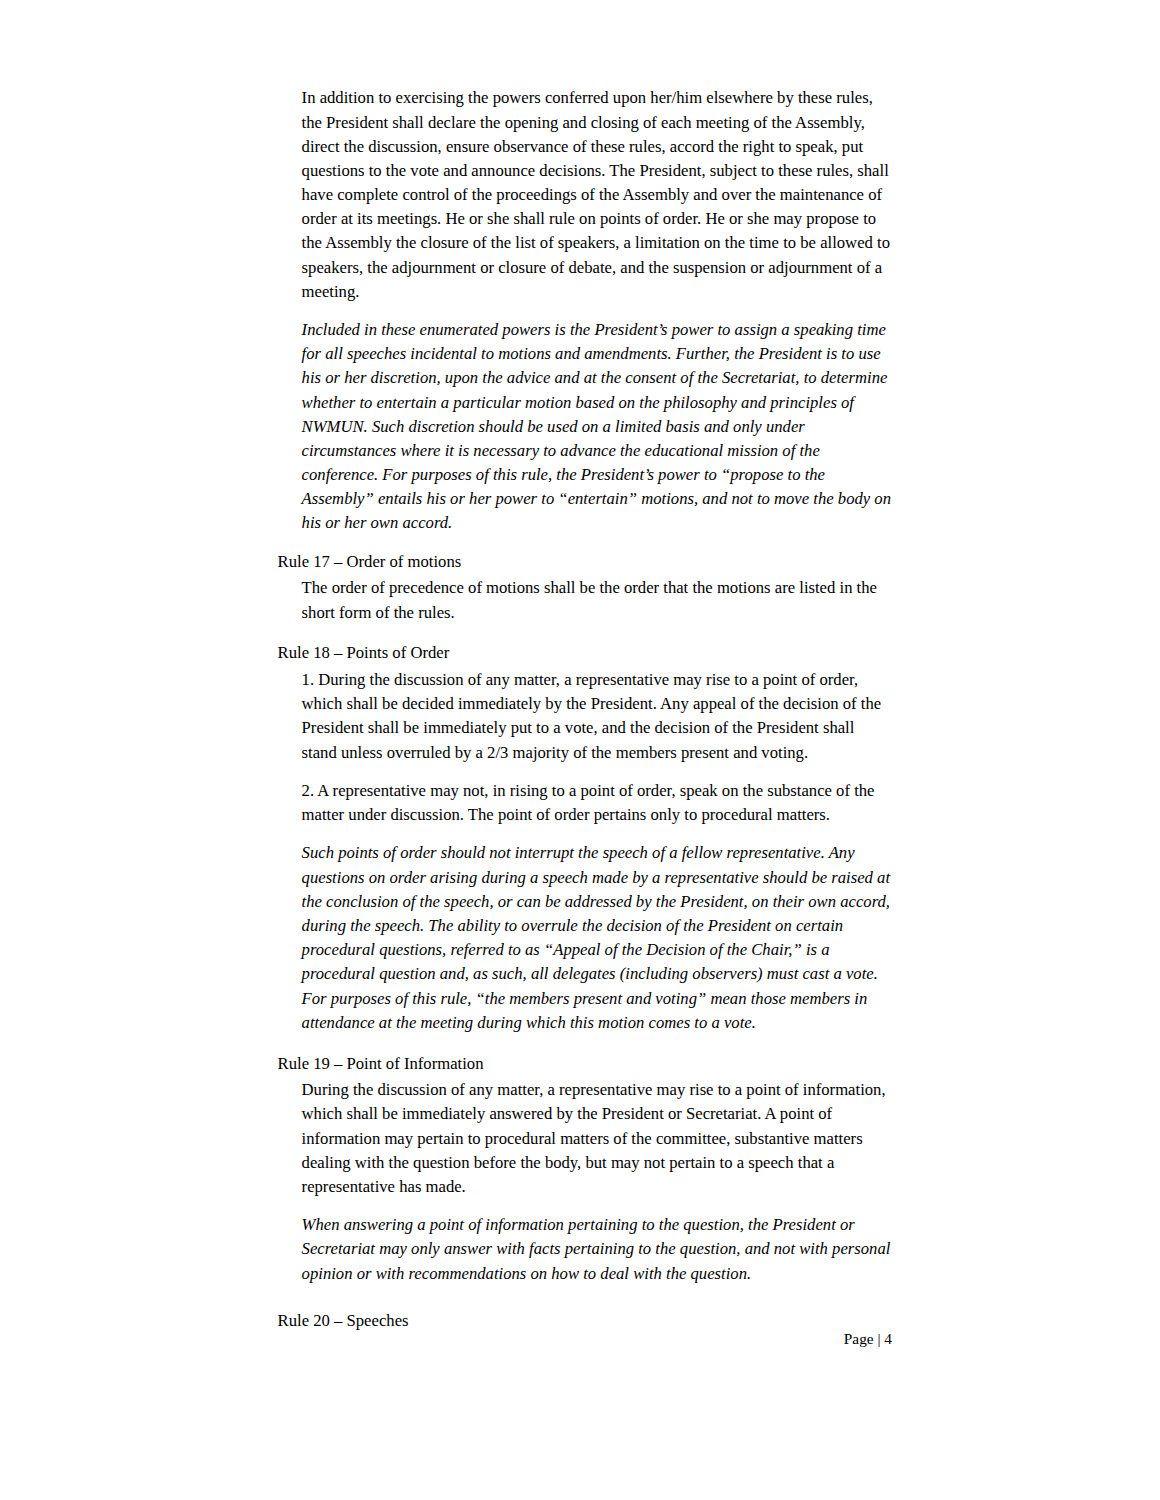In addition to exercising the powers conferred upon her/him elsewhere by these rules, the President shall declare the opening and closing of each meeting of the Assembly, direct the discussion, ensure observance of these rules, accord the right to speak, put questions to the vote and announce decisions. The President, subject to these rules, shall have complete control of the proceedings of the Assembly and over the maintenance of order at its meetings. He or she shall rule on points of order. He or she may propose to the Assembly the closure of the list of speakers, a limitation on the time to be allowed to speakers, the adjournment or closure of debate, and the suspension or adjournment of a meeting.
Included in these enumerated powers is the President’s power to assign a speaking time for all speeches incidental to motions and amendments. Further, the President is to use his or her discretion, upon the advice and at the consent of the Secretariat, to determine whether to entertain a particular motion based on the philosophy and principles of NWMUN. Such discretion should be used on a limited basis and only under circumstances where it is necessary to advance the educational mission of the conference. For purposes of this rule, the President’s power to “propose to the Assembly” entails his or her power to “entertain” motions, and not to move the body on his or her own accord.
Rule 17 – Order of motions
The order of precedence of motions shall be the order that the motions are listed in the short form of the rules.
Rule 18 – Points of Order
1. During the discussion of any matter, a representative may rise to a point of order, which shall be decided immediately by the President. Any appeal of the decision of the President shall be immediately put to a vote, and the decision of the President shall stand unless overruled by a 2/3 majority of the members present and voting.
2. A representative may not, in rising to a point of order, speak on the substance of the matter under discussion. The point of order pertains only to procedural matters.
Such points of order should not interrupt the speech of a fellow representative. Any questions on order arising during a speech made by a representative should be raised at the conclusion of the speech, or can be addressed by the President, on their own accord, during the speech. The ability to overrule the decision of the President on certain procedural questions, referred to as “Appeal of the Decision of the Chair,” is a procedural question and, as such, all delegates (including observers) must cast a vote. For purposes of this rule, “the members present and voting” mean those members in attendance at the meeting during which this motion comes to a vote.
Rule 19 – Point of Information
During the discussion of any matter, a representative may rise to a point of information, which shall be immediately answered by the President or Secretariat. A point of information may pertain to procedural matters of the committee, substantive matters dealing with the question before the body, but may not pertain to a speech that a representative has made.
When answering a point of information pertaining to the question, the President or Secretariat may only answer with facts pertaining to the question, and not with personal opinion or with recommendations on how to deal with the question.
Rule 20 – Speeches
Page | 4